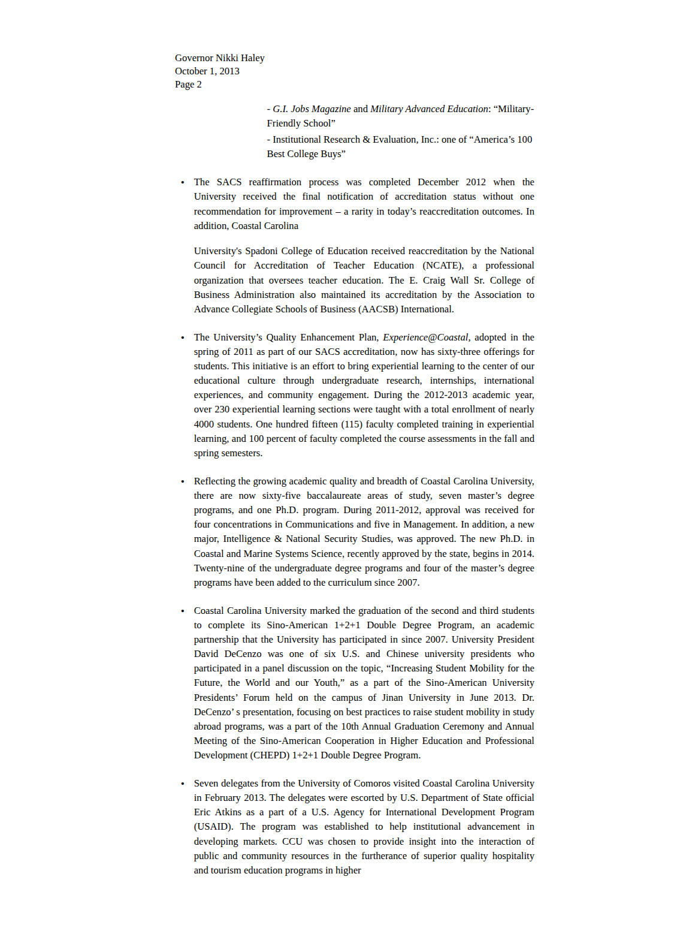Governor Nikki Haley
October 1, 2013
Page 2
- G.I. Jobs Magazine and Military Advanced Education: “Military-Friendly School”
- Institutional Research & Evaluation, Inc.: one of “America’s 100 Best College Buys”
The SACS reaffirmation process was completed December 2012 when the University received the final notification of accreditation status without one recommendation for improvement – a rarity in today’s reaccreditation outcomes. In addition, Coastal Carolina
University's Spadoni College of Education received reaccreditation by the National Council for Accreditation of Teacher Education (NCATE), a professional organization that oversees teacher education. The E. Craig Wall Sr. College of Business Administration also maintained its accreditation by the Association to Advance Collegiate Schools of Business (AACSB) International.
The University’s Quality Enhancement Plan, Experience@Coastal, adopted in the spring of 2011 as part of our SACS accreditation, now has sixty-three offerings for students. This initiative is an effort to bring experiential learning to the center of our educational culture through undergraduate research, internships, international experiences, and community engagement. During the 2012-2013 academic year, over 230 experiential learning sections were taught with a total enrollment of nearly 4000 students. One hundred fifteen (115) faculty completed training in experiential learning, and 100 percent of faculty completed the course assessments in the fall and spring semesters.
Reflecting the growing academic quality and breadth of Coastal Carolina University, there are now sixty-five baccalaureate areas of study, seven master’s degree programs, and one Ph.D. program. During 2011-2012, approval was received for four concentrations in Communications and five in Management. In addition, a new major, Intelligence & National Security Studies, was approved. The new Ph.D. in Coastal and Marine Systems Science, recently approved by the state, begins in 2014. Twenty-nine of the undergraduate degree programs and four of the master’s degree programs have been added to the curriculum since 2007.
Coastal Carolina University marked the graduation of the second and third students to complete its Sino-American 1+2+1 Double Degree Program, an academic partnership that the University has participated in since 2007. University President David DeCenzo was one of six U.S. and Chinese university presidents who participated in a panel discussion on the topic, “Increasing Student Mobility for the Future, the World and our Youth,” as a part of the Sino-American University Presidents’ Forum held on the campus of Jinan University in June 2013. Dr. DeCenzo’ s presentation, focusing on best practices to raise student mobility in study abroad programs, was a part of the 10th Annual Graduation Ceremony and Annual Meeting of the Sino-American Cooperation in Higher Education and Professional Development (CHEPD) 1+2+1 Double Degree Program.
Seven delegates from the University of Comoros visited Coastal Carolina University in February 2013. The delegates were escorted by U.S. Department of State official Eric Atkins as a part of a U.S. Agency for International Development Program (USAID). The program was established to help institutional advancement in developing markets. CCU was chosen to provide insight into the interaction of public and community resources in the furtherance of superior quality hospitality and tourism education programs in higher